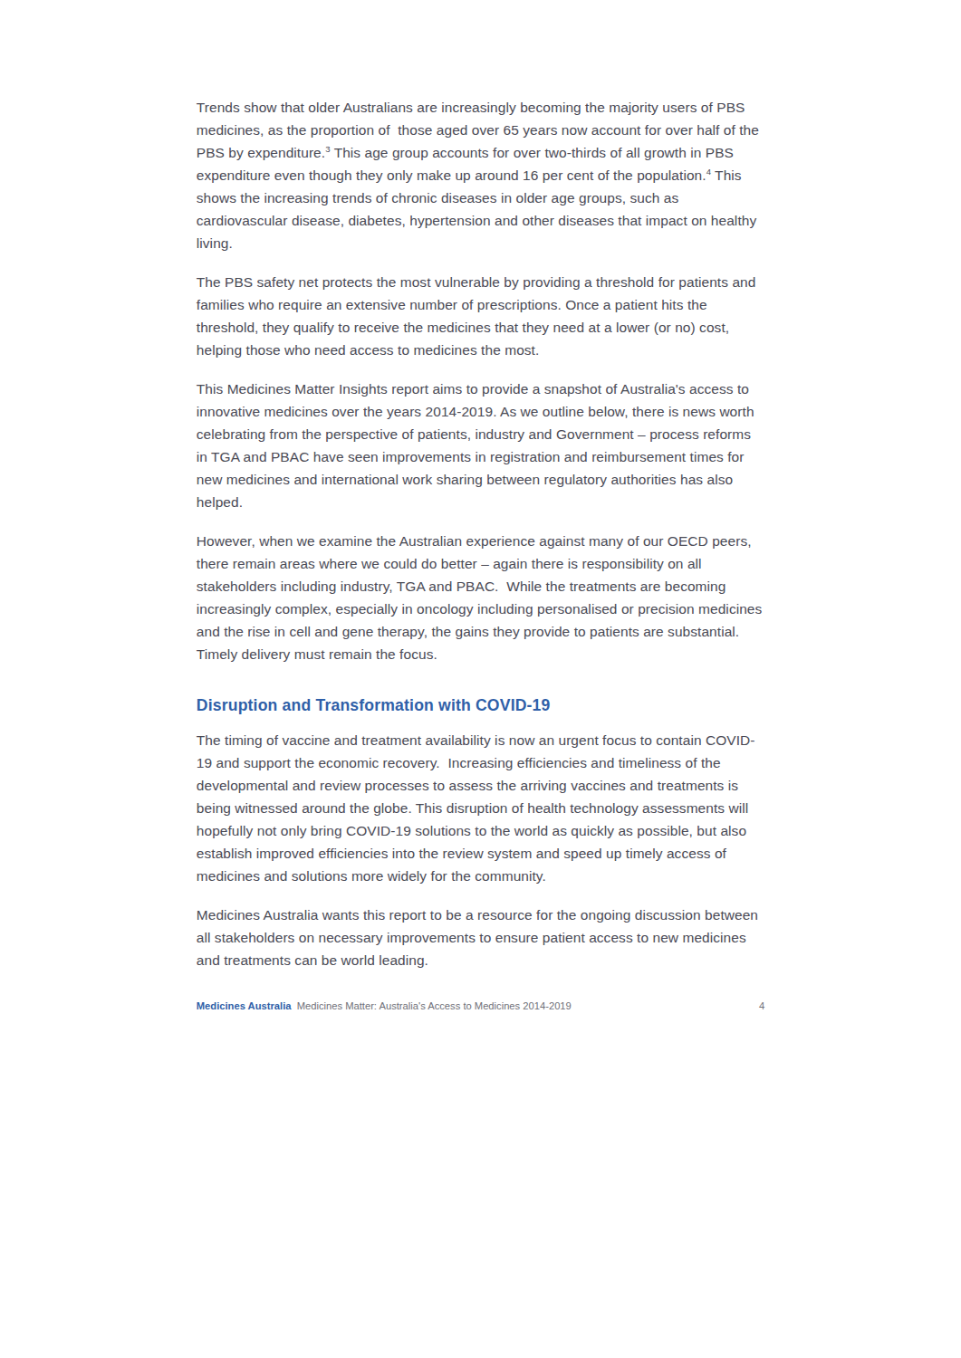Trends show that older Australians are increasingly becoming the majority users of PBS medicines, as the proportion of those aged over 65 years now account for over half of the PBS by expenditure.3 This age group accounts for over two-thirds of all growth in PBS expenditure even though they only make up around 16 per cent of the population.4 This shows the increasing trends of chronic diseases in older age groups, such as cardiovascular disease, diabetes, hypertension and other diseases that impact on healthy living.
The PBS safety net protects the most vulnerable by providing a threshold for patients and families who require an extensive number of prescriptions. Once a patient hits the threshold, they qualify to receive the medicines that they need at a lower (or no) cost, helping those who need access to medicines the most.
This Medicines Matter Insights report aims to provide a snapshot of Australia's access to innovative medicines over the years 2014-2019. As we outline below, there is news worth celebrating from the perspective of patients, industry and Government – process reforms in TGA and PBAC have seen improvements in registration and reimbursement times for new medicines and international work sharing between regulatory authorities has also helped.
However, when we examine the Australian experience against many of our OECD peers, there remain areas where we could do better – again there is responsibility on all stakeholders including industry, TGA and PBAC. While the treatments are becoming increasingly complex, especially in oncology including personalised or precision medicines and the rise in cell and gene therapy, the gains they provide to patients are substantial. Timely delivery must remain the focus.
Disruption and Transformation with COVID-19
The timing of vaccine and treatment availability is now an urgent focus to contain COVID-19 and support the economic recovery. Increasing efficiencies and timeliness of the developmental and review processes to assess the arriving vaccines and treatments is being witnessed around the globe. This disruption of health technology assessments will hopefully not only bring COVID-19 solutions to the world as quickly as possible, but also establish improved efficiencies into the review system and speed up timely access of medicines and solutions more widely for the community.
Medicines Australia wants this report to be a resource for the ongoing discussion between all stakeholders on necessary improvements to ensure patient access to new medicines and treatments can be world leading.
Medicines Australia Medicines Matter: Australia's Access to Medicines 2014-2019
4